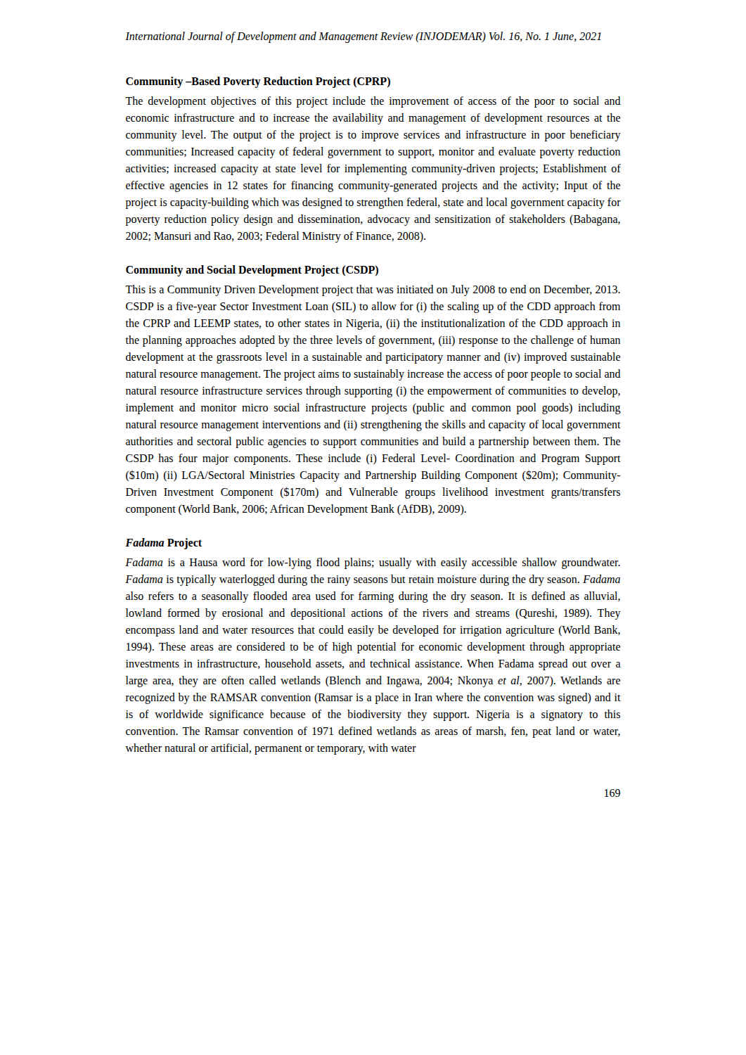International Journal of Development and Management Review (INJODEMAR) Vol. 16, No. 1 June, 2021
Community –Based Poverty Reduction Project (CPRP)
The development objectives of this project include the improvement of access of the poor to social and economic infrastructure and to increase the availability and management of development resources at the community level. The output of the project is to improve services and infrastructure in poor beneficiary communities; Increased capacity of federal government to support, monitor and evaluate poverty reduction activities; increased capacity at state level for implementing community-driven projects; Establishment of effective agencies in 12 states for financing community-generated projects and the activity; Input of the project is capacity-building which was designed to strengthen federal, state and local government capacity for poverty reduction policy design and dissemination, advocacy and sensitization of stakeholders (Babagana, 2002; Mansuri and Rao, 2003; Federal Ministry of Finance, 2008).
Community and Social Development Project (CSDP)
This is a Community Driven Development project that was initiated on July 2008 to end on December, 2013. CSDP is a five-year Sector Investment Loan (SIL) to allow for (i) the scaling up of the CDD approach from the CPRP and LEEMP states, to other states in Nigeria, (ii) the institutionalization of the CDD approach in the planning approaches adopted by the three levels of government, (iii) response to the challenge of human development at the grassroots level in a sustainable and participatory manner and (iv) improved sustainable natural resource management. The project aims to sustainably increase the access of poor people to social and natural resource infrastructure services through supporting (i) the empowerment of communities to develop, implement and monitor micro social infrastructure projects (public and common pool goods) including natural resource management interventions and (ii) strengthening the skills and capacity of local government authorities and sectoral public agencies to support communities and build a partnership between them. The CSDP has four major components. These include (i) Federal Level- Coordination and Program Support ($10m) (ii) LGA/Sectoral Ministries Capacity and Partnership Building Component ($20m); Community-Driven Investment Component ($170m) and Vulnerable groups livelihood investment grants/transfers component (World Bank, 2006; African Development Bank (AfDB), 2009).
Fadama Project
Fadama is a Hausa word for low-lying flood plains; usually with easily accessible shallow groundwater. Fadama is typically waterlogged during the rainy seasons but retain moisture during the dry season. Fadama also refers to a seasonally flooded area used for farming during the dry season. It is defined as alluvial, lowland formed by erosional and depositional actions of the rivers and streams (Qureshi, 1989). They encompass land and water resources that could easily be developed for irrigation agriculture (World Bank, 1994). These areas are considered to be of high potential for economic development through appropriate investments in infrastructure, household assets, and technical assistance. When Fadama spread out over a large area, they are often called wetlands (Blench and Ingawa, 2004; Nkonya et al, 2007). Wetlands are recognized by the RAMSAR convention (Ramsar is a place in Iran where the convention was signed) and it is of worldwide significance because of the biodiversity they support. Nigeria is a signatory to this convention. The Ramsar convention of 1971 defined wetlands as areas of marsh, fen, peat land or water, whether natural or artificial, permanent or temporary, with water
169